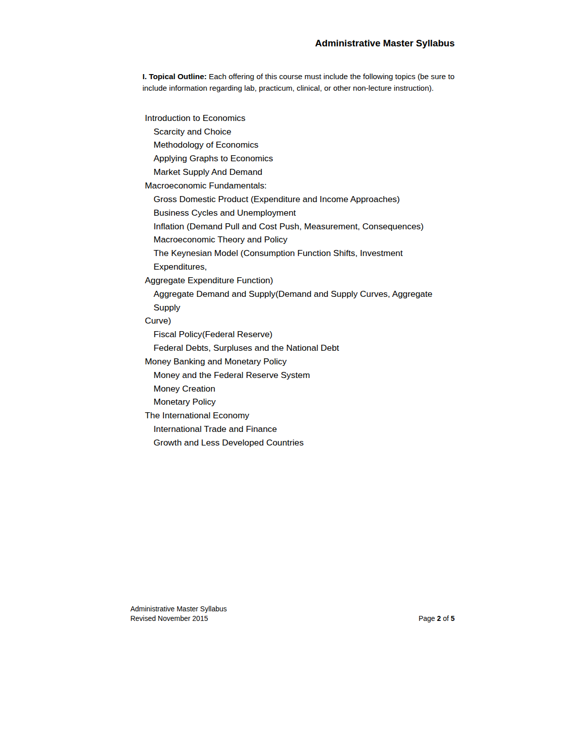Administrative Master Syllabus
I. Topical Outline: Each offering of this course must include the following topics (be sure to include information regarding lab, practicum, clinical, or other non-lecture instruction).
Introduction to Economics
Scarcity and Choice
Methodology of Economics
Applying Graphs to Economics
Market Supply And Demand
Macroeconomic Fundamentals:
Gross Domestic Product (Expenditure and Income Approaches)
Business Cycles and Unemployment
Inflation (Demand Pull and Cost Push, Measurement, Consequences)
Macroeconomic Theory and Policy
The Keynesian Model (Consumption Function Shifts, Investment Expenditures,
Aggregate Expenditure Function)
Aggregate Demand and Supply(Demand and Supply Curves, Aggregate Supply
Curve)
Fiscal Policy(Federal Reserve)
Federal Debts, Surpluses and the National Debt
Money Banking and Monetary Policy
Money and the Federal Reserve System
Money Creation
Monetary Policy
The International Economy
International Trade and Finance
Growth and Less Developed Countries
Administrative Master Syllabus
Revised November 2015
Page 2 of 5